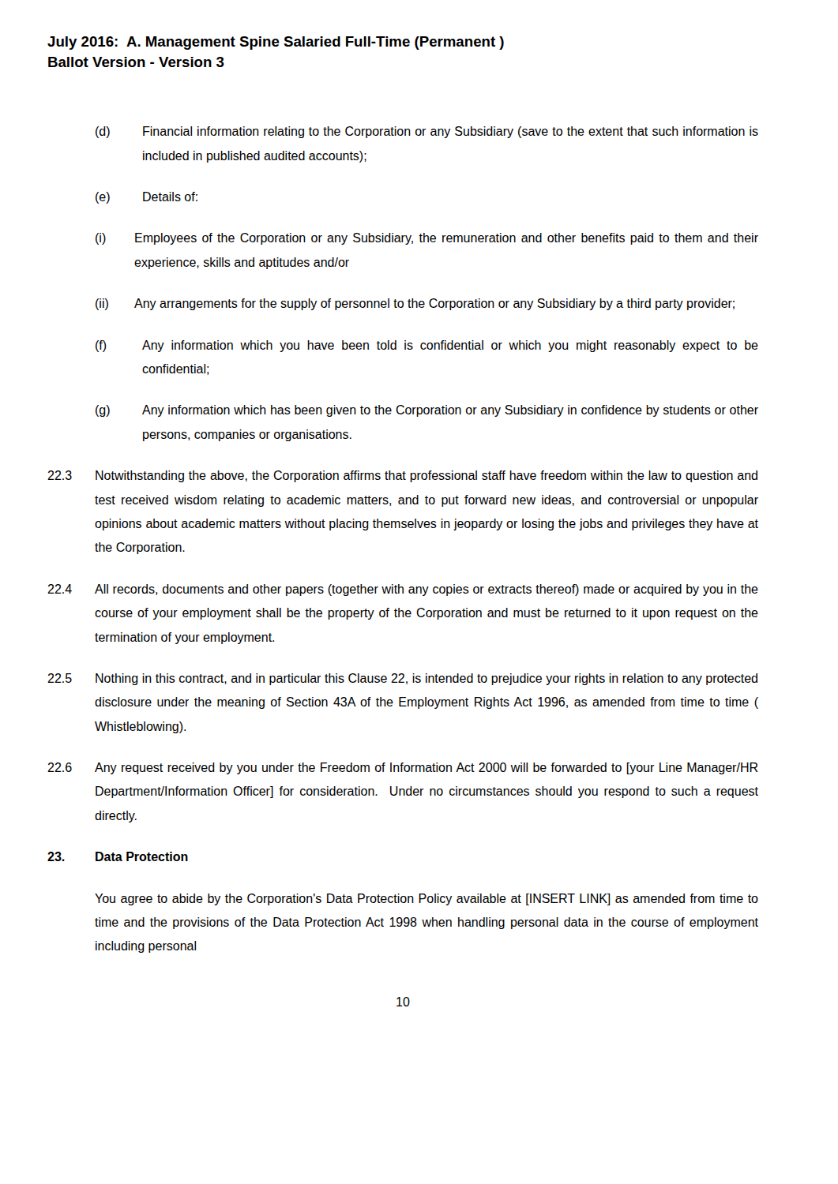July 2016: A. Management Spine Salaried Full-Time (Permanent )
Ballot Version - Version 3
(d)
Financial information relating to the Corporation or any Subsidiary (save to the extent that such information is included in published audited accounts);
(e)
Details of:
(i)
Employees of the Corporation or any Subsidiary, the remuneration and other benefits paid to them and their experience, skills and aptitudes and/or
(ii)
Any arrangements for the supply of personnel to the Corporation or any Subsidiary by a third party provider;
(f)
Any information which you have been told is confidential or which you might reasonably expect to be confidential;
(g)
Any information which has been given to the Corporation or any Subsidiary in confidence by students or other persons, companies or organisations.
22.3
Notwithstanding the above, the Corporation affirms that professional staff have freedom within the law to question and test received wisdom relating to academic matters, and to put forward new ideas, and controversial or unpopular opinions about academic matters without placing themselves in jeopardy or losing the jobs and privileges they have at the Corporation.
22.4
All records, documents and other papers (together with any copies or extracts thereof) made or acquired by you in the course of your employment shall be the property of the Corporation and must be returned to it upon request on the termination of your employment.
22.5
Nothing in this contract, and in particular this Clause 22, is intended to prejudice your rights in relation to any protected disclosure under the meaning of Section 43A of the Employment Rights Act 1996, as amended from time to time ( Whistleblowing).
22.6
Any request received by you under the Freedom of Information Act 2000 will be forwarded to [your Line Manager/HR Department/Information Officer] for consideration. Under no circumstances should you respond to such a request directly.
23.
Data Protection
You agree to abide by the Corporation's Data Protection Policy available at [INSERT LINK] as amended from time to time and the provisions of the Data Protection Act 1998 when handling personal data in the course of employment including personal
10